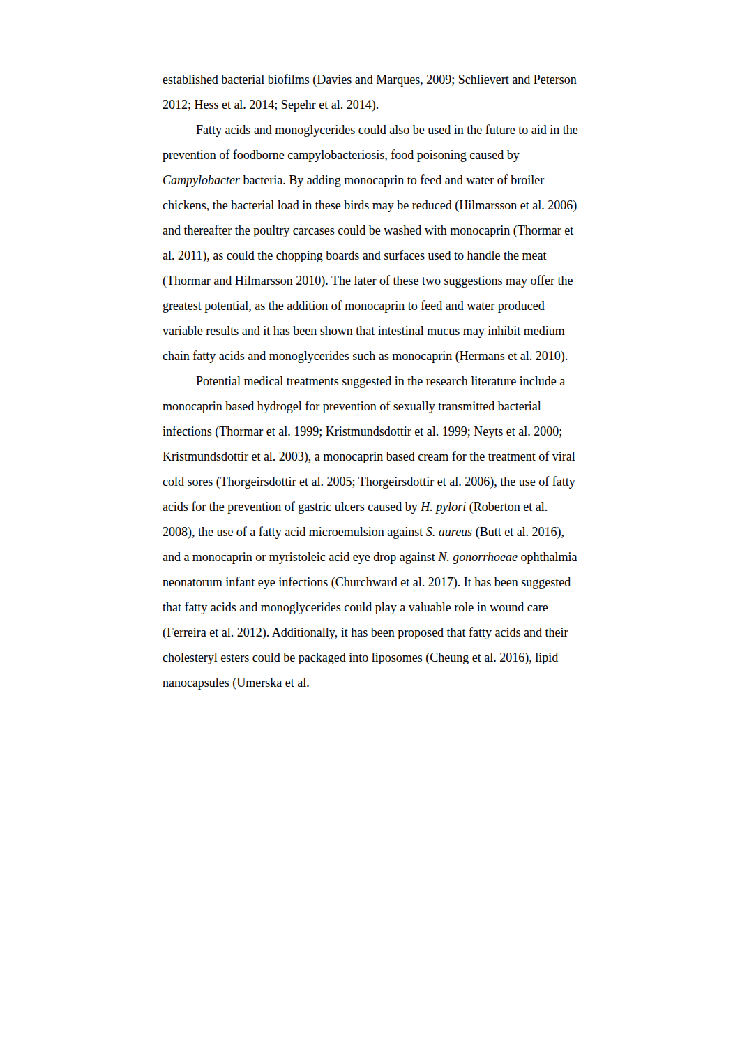established bacterial biofilms (Davies and Marques, 2009; Schlievert and Peterson 2012; Hess et al. 2014; Sepehr et al. 2014).
Fatty acids and monoglycerides could also be used in the future to aid in the prevention of foodborne campylobacteriosis, food poisoning caused by Campylobacter bacteria. By adding monocaprin to feed and water of broiler chickens, the bacterial load in these birds may be reduced (Hilmarsson et al. 2006) and thereafter the poultry carcases could be washed with monocaprin (Thormar et al. 2011), as could the chopping boards and surfaces used to handle the meat (Thormar and Hilmarsson 2010). The later of these two suggestions may offer the greatest potential, as the addition of monocaprin to feed and water produced variable results and it has been shown that intestinal mucus may inhibit medium chain fatty acids and monoglycerides such as monocaprin (Hermans et al. 2010).
Potential medical treatments suggested in the research literature include a monocaprin based hydrogel for prevention of sexually transmitted bacterial infections (Thormar et al. 1999; Kristmundsdottir et al. 1999; Neyts et al. 2000; Kristmundsdottir et al. 2003), a monocaprin based cream for the treatment of viral cold sores (Thorgeirsdottir et al. 2005; Thorgeirsdottir et al. 2006), the use of fatty acids for the prevention of gastric ulcers caused by H. pylori (Roberton et al. 2008), the use of a fatty acid microemulsion against S. aureus (Butt et al. 2016), and a monocaprin or myristoleic acid eye drop against N. gonorrhoeae ophthalmia neonatorum infant eye infections (Churchward et al. 2017). It has been suggested that fatty acids and monoglycerides could play a valuable role in wound care (Ferreira et al. 2012). Additionally, it has been proposed that fatty acids and their cholesteryl esters could be packaged into liposomes (Cheung et al. 2016), lipid nanocapsules (Umerska et al.